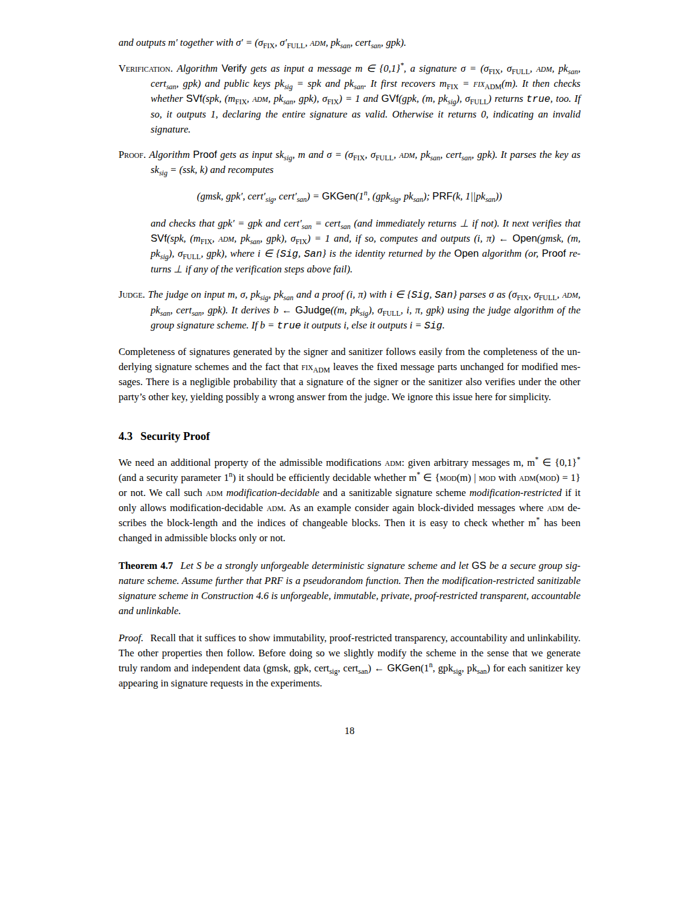and outputs m′ together with σ′ = (σFIX, σ′FULL, adm, pksan, certsan, gpk).
Verification. Algorithm Verify gets as input a message m ∈ {0,1}*, a signature σ = (σFIX, σFULL, adm, pksan, certsan, gpk) and public keys pksig = spk and pksan. It first recovers mFIX = fixADM(m). It then checks whether SVf(spk, (mFIX, adm, pksan, gpk), σFIX) = 1 and GVf(gpk, (m, pksig), σFULL) returns true, too. If so, it outputs 1, declaring the entire signature as valid. Otherwise it returns 0, indicating an invalid signature.
Proof. Algorithm Proof gets as input sksig, m and σ = (σFIX, σFULL, adm, pksan, certsan, gpk). It parses the key as sksig = (ssk, k) and recomputes
(gmsk, gpk′, cert′sig, cert′san) = GKGen(1n, (gpksig, pksan); PRF(k, 1||pksan))
and checks that gpk′ = gpk and cert′san = certsan (and immediately returns ⊥ if not). It next verifies that SVf(spk, (mFIX, adm, pksan, gpk), σFIX) = 1 and, if so, computes and outputs (i, π) ← Open(gmsk, (m, pksig), σFULL, gpk), where i ∈ {Sig, San} is the identity returned by the Open algorithm (or, Proof returns ⊥ if any of the verification steps above fail).
Judge. The judge on input m, σ, pksig, pksan and a proof (i, π) with i ∈ {Sig, San} parses σ as (σFIX, σFULL, adm, pksan, certsan, gpk). It derives b ← GJudge((m, pksig), σFULL, i, π, gpk) using the judge algorithm of the group signature scheme. If b = true it outputs i, else it outputs i = Sig.
Completeness of signatures generated by the signer and sanitizer follows easily from the completeness of the underlying signature schemes and the fact that fixADM leaves the fixed message parts unchanged for modified messages. There is a negligible probability that a signature of the signer or the sanitizer also verifies under the other party’s other key, yielding possibly a wrong answer from the judge. We ignore this issue here for simplicity.
4.3 Security Proof
We need an additional property of the admissible modifications adm: given arbitrary messages m, m* ∈ {0,1}* (and a security parameter 1n) it should be efficiently decidable whether m* ∈ {mod(m) | mod with adm(mod) = 1} or not. We call such adm modification-decidable and a sanitizable signature scheme modification-restricted if it only allows modification-decidable adm. As an example consider again block-divided messages where adm describes the block-length and the indices of changeable blocks. Then it is easy to check whether m* has been changed in admissible blocks only or not.
Theorem 4.7 Let S be a strongly unforgeable deterministic signature scheme and let GS be a secure group signature scheme. Assume further that PRF is a pseudorandom function. Then the modification-restricted sanitizable signature scheme in Construction 4.6 is unforgeable, immutable, private, proof-restricted transparent, accountable and unlinkable.
Proof. Recall that it suffices to show immutability, proof-restricted transparency, accountability and unlinkability. The other properties then follow. Before doing so we slightly modify the scheme in the sense that we generate truly random and independent data (gmsk, gpk, certsig, certsan) ← GKGen(1n, gpksig, pksan) for each sanitizer key appearing in signature requests in the experiments.
18